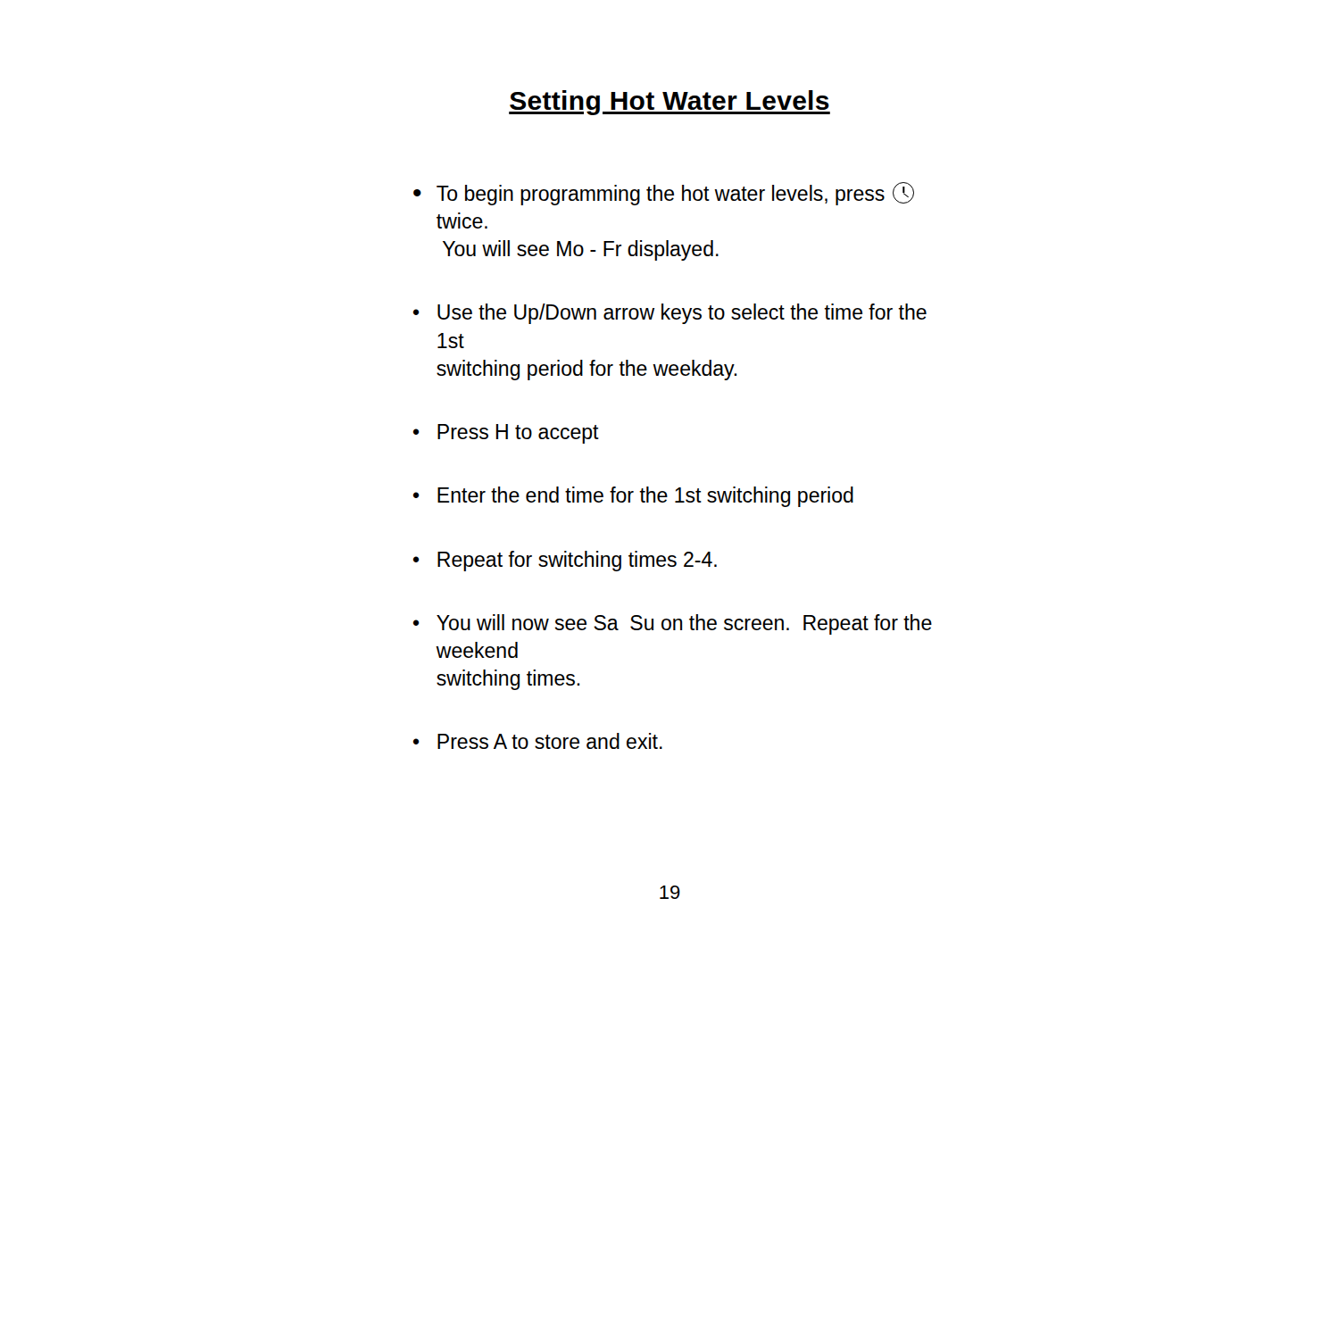Setting Hot Water Levels
To begin programming the hot water levels, press twice.
You will see Mo - Fr displayed.
Use the Up/Down arrow keys to select the time for the 1st
switching period for the weekday.
Press H to accept
Enter the end time for the 1st switching period
Repeat for switching times 2-4.
You will now see Sa Su on the screen. Repeat for the weekend
switching times.
Press A to store and exit.
19